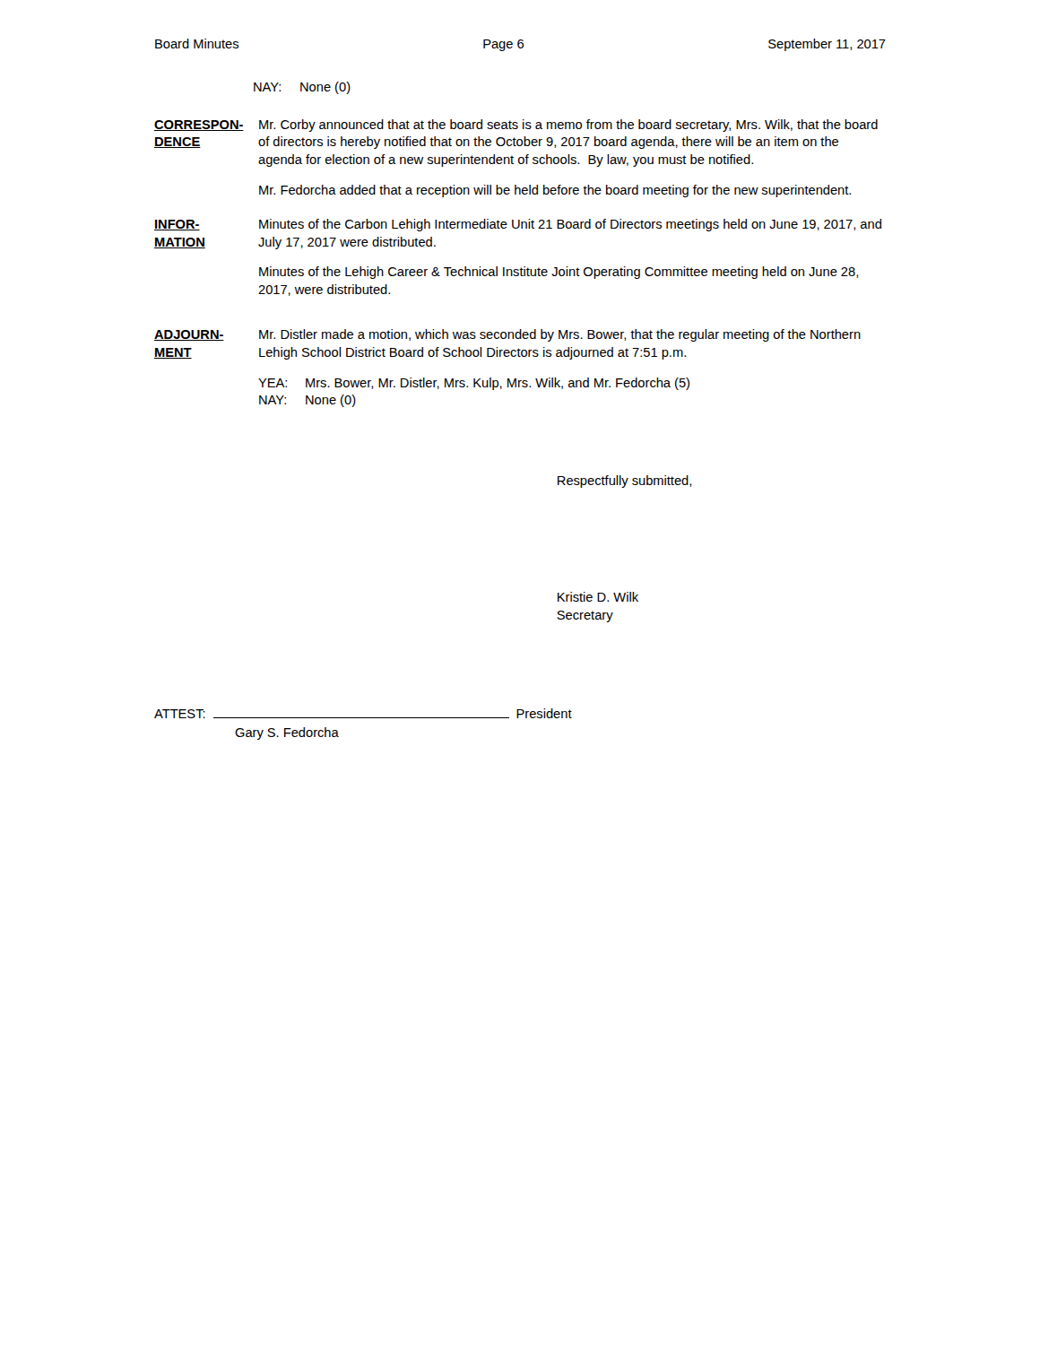Board Minutes
Page 6
September 11, 2017
NAY: None (0)
CORRESPON-
DENCE
Mr. Corby announced that at the board seats is a memo from the board secretary, Mrs. Wilk, that the board of directors is hereby notified that on the October 9, 2017 board agenda, there will be an item on the agenda for election of a new superintendent of schools. By law, you must be notified.
Mr. Fedorcha added that a reception will be held before the board meeting for the new superintendent.
INFOR-
MATION
Minutes of the Carbon Lehigh Intermediate Unit 21 Board of Directors meetings held on June 19, 2017, and July 17, 2017 were distributed.
Minutes of the Lehigh Career & Technical Institute Joint Operating Committee meeting held on June 28, 2017, were distributed.
ADJOURN-
MENT
Mr. Distler made a motion, which was seconded by Mrs. Bower, that the regular meeting of the Northern Lehigh School District Board of School Directors is adjourned at 7:51 p.m.
YEA: Mrs. Bower, Mr. Distler, Mrs. Kulp, Mrs. Wilk, and Mr. Fedorcha (5)
NAY: None (0)
Respectfully submitted,
Kristie D. Wilk
Secretary
ATTEST: President
Gary S. Fedorcha